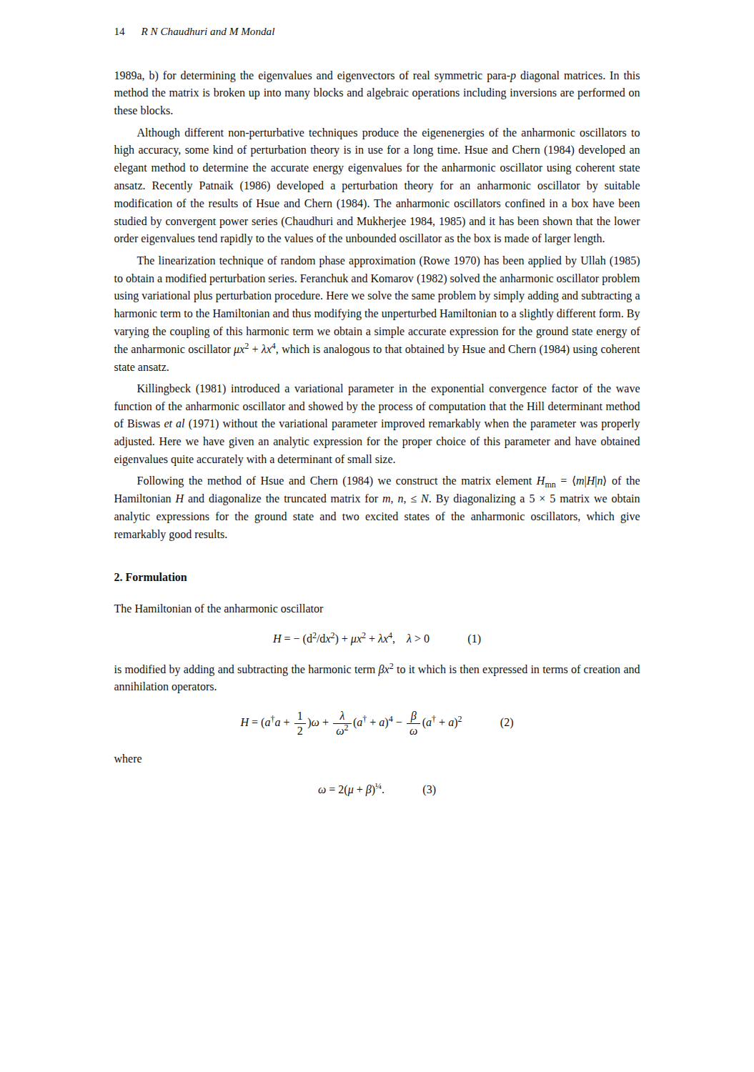14 R N Chaudhuri and M Mondal
1989a, b) for determining the eigenvalues and eigenvectors of real symmetric para-p diagonal matrices. In this method the matrix is broken up into many blocks and algebraic operations including inversions are performed on these blocks.
Although different non-perturbative techniques produce the eigenenergies of the anharmonic oscillators to high accuracy, some kind of perturbation theory is in use for a long time. Hsue and Chern (1984) developed an elegant method to determine the accurate energy eigenvalues for the anharmonic oscillator using coherent state ansatz. Recently Patnaik (1986) developed a perturbation theory for an anharmonic oscillator by suitable modification of the results of Hsue and Chern (1984). The anharmonic oscillators confined in a box have been studied by convergent power series (Chaudhuri and Mukherjee 1984, 1985) and it has been shown that the lower order eigenvalues tend rapidly to the values of the unbounded oscillator as the box is made of larger length.
The linearization technique of random phase approximation (Rowe 1970) has been applied by Ullah (1985) to obtain a modified perturbation series. Feranchuk and Komarov (1982) solved the anharmonic oscillator problem using variational plus perturbation procedure. Here we solve the same problem by simply adding and subtracting a harmonic term to the Hamiltonian and thus modifying the unperturbed Hamiltonian to a slightly different form. By varying the coupling of this harmonic term we obtain a simple accurate expression for the ground state energy of the anharmonic oscillator μx2 + λx4, which is analogous to that obtained by Hsue and Chern (1984) using coherent state ansatz.
Killingbeck (1981) introduced a variational parameter in the exponential convergence factor of the wave function of the anharmonic oscillator and showed by the process of computation that the Hill determinant method of Biswas et al (1971) without the variational parameter improved remarkably when the parameter was properly adjusted. Here we have given an analytic expression for the proper choice of this parameter and have obtained eigenvalues quite accurately with a determinant of small size.
Following the method of Hsue and Chern (1984) we construct the matrix element Hmn = ⟨m|H|n⟩ of the Hamiltonian H and diagonalize the truncated matrix for m, n, ≤ N. By diagonalizing a 5 × 5 matrix we obtain analytic expressions for the ground state and two excited states of the anharmonic oscillators, which give remarkably good results.
2. Formulation
The Hamiltonian of the anharmonic oscillator
H = − (d2/dx2) + μx2 + λx4, λ > 0 (1)
is modified by adding and subtracting the harmonic term βx2 to it which is then expressed in terms of creation and annihilation operators.
H = (a†a + 12)ω + λω2(a† + a)4 − βω(a† + a)2 (2)
where
ω = 2(μ + β)¼. (3)